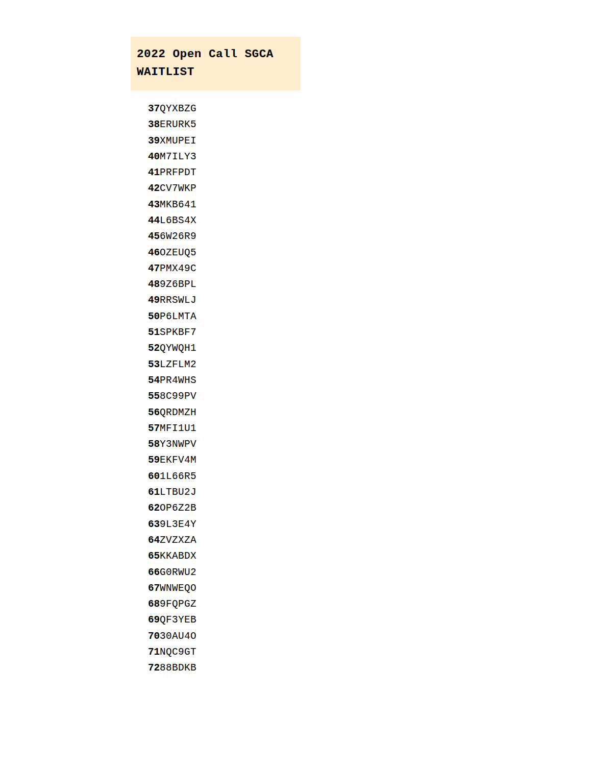2022 Open Call SGCA
WAITLIST
| 37 | QYXBZG |
| 38 | ERURK5 |
| 39 | XMUPEI |
| 40 | M7ILY3 |
| 41 | PRFPDT |
| 42 | CV7WKP |
| 43 | MKB641 |
| 44 | L6BS4X |
| 45 | 6W26R9 |
| 46 | OZEUQ5 |
| 47 | PMX49C |
| 48 | 9Z6BPL |
| 49 | RRSWLJ |
| 50 | P6LMTA |
| 51 | SPKBF7 |
| 52 | QYWQH1 |
| 53 | LZFLM2 |
| 54 | PR4WHS |
| 55 | 8C99PV |
| 56 | QRDMZH |
| 57 | MFI1U1 |
| 58 | Y3NWPV |
| 59 | EKFV4M |
| 60 | 1L66R5 |
| 61 | LTBU2J |
| 62 | OP6Z2B |
| 63 | 9L3E4Y |
| 64 | ZVZXZA |
| 65 | KKABDX |
| 66 | G0RWU2 |
| 67 | WNWEQO |
| 68 | 9FQPGZ |
| 69 | QF3YEB |
| 70 | 30AU4O |
| 71 | NQC9GT |
| 72 | 88BDKB |